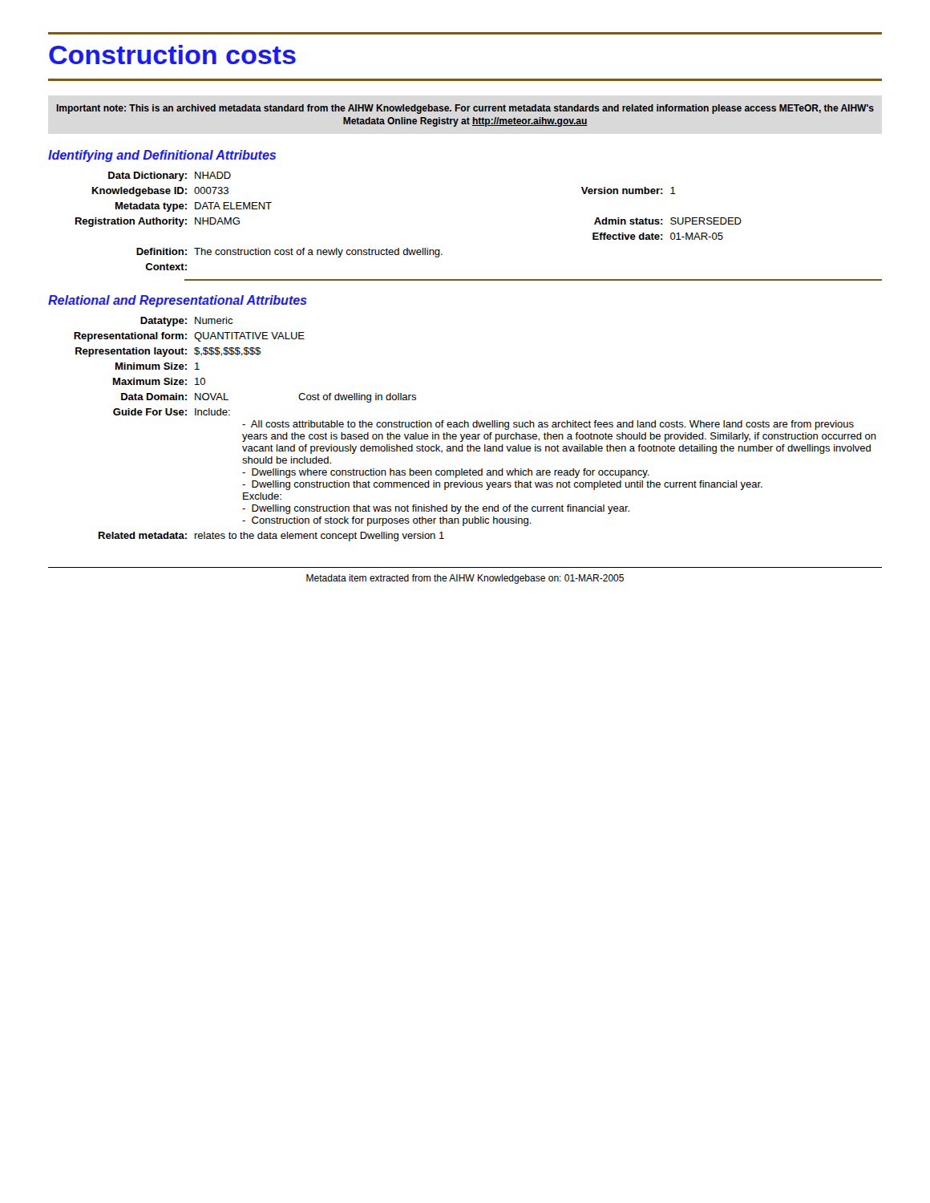Construction costs
Important note: This is an archived metadata standard from the AIHW Knowledgebase. For current metadata standards and related information please access METeOR, the AIHW's Metadata Online Registry at http://meteor.aihw.gov.au
Identifying and Definitional Attributes
| Data Dictionary: | NHADD | | |
| Knowledgebase ID: | 000733 | Version number: | 1 |
| Metadata type: | DATA ELEMENT | | |
| Registration Authority: | NHDAMG | Admin status: | SUPERSEDED |
| | | Effective date: | 01-MAR-05 |
| Definition: | The construction cost of a newly constructed dwelling. |
| Context: | |
Relational and Representational Attributes
| Datatype: | Numeric |
| Representational form: | QUANTITATIVE VALUE |
| Representation layout: | $,$$$,$$$,$$$ |
| Minimum Size: | 1 |
| Maximum Size: | 10 |
| Data Domain: | NOVAL Cost of dwelling in dollars |
| Guide For Use: | Include: - All costs attributable to the construction of each dwelling such as architect fees and land costs. Where land costs are from previous years and the cost is based on the value in the year of purchase, then a footnote should be provided. Similarly, if construction occurred on vacant land of previously demolished stock, and the land value is not available then a footnote detailing the number of dwellings involved should be included. - Dwellings where construction has been completed and which are ready for occupancy. - Dwelling construction that commenced in previous years that was not completed until the current financial year. Exclude: - Dwelling construction that was not finished by the end of the current financial year. - Construction of stock for purposes other than public housing. |
| Related metadata: | relates to the data element concept Dwelling version 1 |
Metadata item extracted from the AIHW Knowledgebase on: 01-MAR-2005